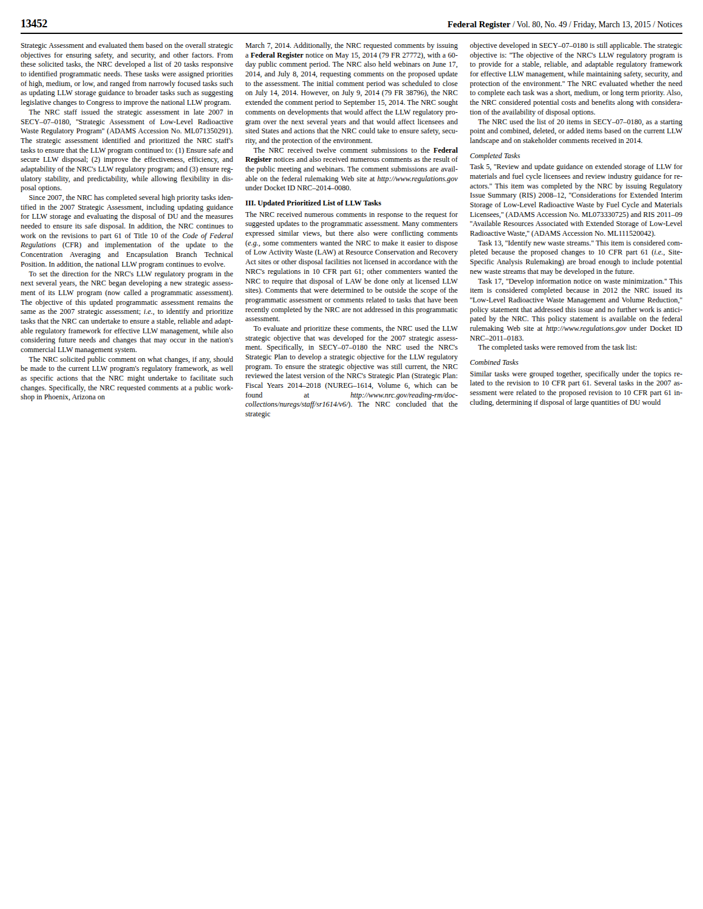13452
Federal Register / Vol. 80, No. 49 / Friday, March 13, 2015 / Notices
Strategic Assessment and evaluated them based on the overall strategic objectives for ensuring safety, and security, and other factors. From these solicited tasks, the NRC developed a list of 20 tasks responsive to identified programmatic needs. These tasks were assigned priorities of high, medium, or low, and ranged from narrowly focused tasks such as updating LLW storage guidance to broader tasks such as suggesting legislative changes to Congress to improve the national LLW program.
The NRC staff issued the strategic assessment in late 2007 in SECY–07–0180, ''Strategic Assessment of Low-Level Radioactive Waste Regulatory Program'' (ADAMS Accession No. ML071350291). The strategic assessment identified and prioritized the NRC staff's tasks to ensure that the LLW program continued to: (1) Ensure safe and secure LLW disposal; (2) improve the effectiveness, efficiency, and adaptability of the NRC's LLW regulatory program; and (3) ensure regulatory stability, and predictability, while allowing flexibility in disposal options.
Since 2007, the NRC has completed several high priority tasks identified in the 2007 Strategic Assessment, including updating guidance for LLW storage and evaluating the disposal of DU and the measures needed to ensure its safe disposal. In addition, the NRC continues to work on the revisions to part 61 of Title 10 of the Code of Federal Regulations (CFR) and implementation of the update to the Concentration Averaging and Encapsulation Branch Technical Position. In addition, the national LLW program continues to evolve.
To set the direction for the NRC's LLW regulatory program in the next several years, the NRC began developing a new strategic assessment of its LLW program (now called a programmatic assessment). The objective of this updated programmatic assessment remains the same as the 2007 strategic assessment; i.e., to identify and prioritize tasks that the NRC can undertake to ensure a stable, reliable and adaptable regulatory framework for effective LLW management, while also considering future needs and changes that may occur in the nation's commercial LLW management system.
The NRC solicited public comment on what changes, if any, should be made to the current LLW program's regulatory framework, as well as specific actions that the NRC might undertake to facilitate such changes. Specifically, the NRC requested comments at a public workshop in Phoenix, Arizona on
March 7, 2014. Additionally, the NRC requested comments by issuing a Federal Register notice on May 15, 2014 (79 FR 27772), with a 60-day public comment period. The NRC also held webinars on June 17, 2014, and July 8, 2014, requesting comments on the proposed update to the assessment. The initial comment period was scheduled to close on July 14, 2014. However, on July 9, 2014 (79 FR 38796), the NRC extended the comment period to September 15, 2014. The NRC sought comments on developments that would affect the LLW regulatory program over the next several years and that would affect licensees and sited States and actions that the NRC could take to ensure safety, security, and the protection of the environment.
The NRC received twelve comment submissions to the Federal Register notices and also received numerous comments as the result of the public meeting and webinars. The comment submissions are available on the federal rulemaking Web site at http://www.regulations.gov under Docket ID NRC–2014–0080.
III. Updated Prioritized List of LLW Tasks
The NRC received numerous comments in response to the request for suggested updates to the programmatic assessment. Many commenters expressed similar views, but there also were conflicting comments (e.g., some commenters wanted the NRC to make it easier to dispose of Low Activity Waste (LAW) at Resource Conservation and Recovery Act sites or other disposal facilities not licensed in accordance with the NRC's regulations in 10 CFR part 61; other commenters wanted the NRC to require that disposal of LAW be done only at licensed LLW sites). Comments that were determined to be outside the scope of the programmatic assessment or comments related to tasks that have been recently completed by the NRC are not addressed in this programmatic assessment.
To evaluate and prioritize these comments, the NRC used the LLW strategic objective that was developed for the 2007 strategic assessment. Specifically, in SECY–07–0180 the NRC used the NRC's Strategic Plan to develop a strategic objective for the LLW regulatory program. To ensure the strategic objective was still current, the NRC reviewed the latest version of the NRC's Strategic Plan (Strategic Plan: Fiscal Years 2014–2018 (NUREG–1614, Volume 6, which can be found at http://www.nrc.gov/reading-rm/doc-collections/nuregs/staff/sr1614/v6/). The NRC concluded that the strategic
objective developed in SECY–07–0180 is still applicable. The strategic objective is: ''The objective of the NRC's LLW regulatory program is to provide for a stable, reliable, and adaptable regulatory framework for effective LLW management, while maintaining safety, security, and protection of the environment.'' The NRC evaluated whether the need to complete each task was a short, medium, or long term priority. Also, the NRC considered potential costs and benefits along with consideration of the availability of disposal options.
The NRC used the list of 20 items in SECY–07–0180, as a starting point and combined, deleted, or added items based on the current LLW landscape and on stakeholder comments received in 2014.
Completed Tasks
Task 5, ''Review and update guidance on extended storage of LLW for materials and fuel cycle licensees and review industry guidance for reactors.'' This item was completed by the NRC by issuing Regulatory Issue Summary (RIS) 2008–12, ''Considerations for Extended Interim Storage of Low-Level Radioactive Waste by Fuel Cycle and Materials Licensees,'' (ADAMS Accession No. ML073330725) and RIS 2011–09 ''Available Resources Associated with Extended Storage of Low-Level Radioactive Waste,'' (ADAMS Accession No. ML111520042).
Task 13, ''Identify new waste streams.'' This item is considered completed because the proposed changes to 10 CFR part 61 (i.e., Site-Specific Analysis Rulemaking) are broad enough to include potential new waste streams that may be developed in the future.
Task 17, ''Develop information notice on waste minimization.'' This item is considered completed because in 2012 the NRC issued its ''Low-Level Radioactive Waste Management and Volume Reduction,'' policy statement that addressed this issue and no further work is anticipated by the NRC. This policy statement is available on the federal rulemaking Web site at http://www.regulations.gov under Docket ID NRC–2011–0183.
The completed tasks were removed from the task list:
Combined Tasks
Similar tasks were grouped together, specifically under the topics related to the revision to 10 CFR part 61. Several tasks in the 2007 assessment were related to the proposed revision to 10 CFR part 61 including, determining if disposal of large quantities of DU would